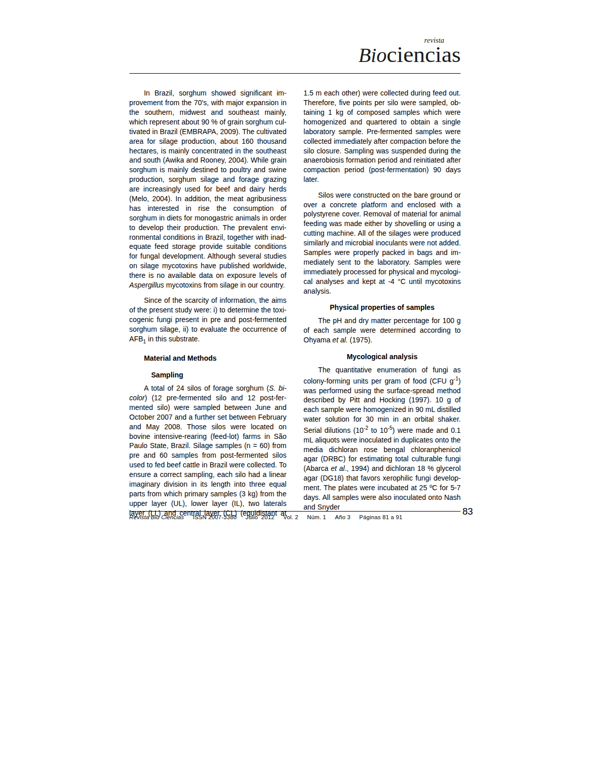revista Bio ciencias
In Brazil, sorghum showed significant improvement from the 70's, with major expansion in the southern, midwest and southeast mainly, which represent about 90 % of grain sorghum cultivated in Brazil (EMBRAPA, 2009). The cultivated area for silage production, about 160 thousand hectares, is mainly concentrated in the southeast and south (Awika and Rooney, 2004). While grain sorghum is mainly destined to poultry and swine production, sorghum silage and forage grazing are increasingly used for beef and dairy herds (Melo, 2004). In addition, the meat agribusiness has interested in rise the consumption of sorghum in diets for monogastric animals in order to develop their production. The prevalent environmental conditions in Brazil, together with inadequate feed storage provide suitable conditions for fungal development. Although several studies on silage mycotoxins have published worldwide, there is no available data on exposure levels of Aspergillus mycotoxins from silage in our country.
Since of the scarcity of information, the aims of the present study were: i) to determine the toxicogenic fungi present in pre and post-fermented sorghum silage, ii) to evaluate the occurrence of AFB1 in this substrate.
Material and Methods
Sampling
A total of 24 silos of forage sorghum (S. bicolor) (12 pre-fermented silo and 12 post-fermented silo) were sampled between June and October 2007 and a further set between February and May 2008. Those silos were located on bovine intensive-rearing (feed-lot) farms in São Paulo State, Brazil. Silage samples (n = 60) from pre and 60 samples from post-fermented silos used to fed beef cattle in Brazil were collected. To ensure a correct sampling, each silo had a linear imaginary division in its length into three equal parts from which primary samples (3 kg) from the upper layer (UL), lower layer (IL), two laterals layer (LL) and central layer (CL) (equidistant at 1.5 m each other) were collected during feed out. Therefore, five points per silo were sampled, obtaining 1 kg of composed samples which were homogenized and quartered to obtain a single laboratory sample. Pre-fermented samples were collected immediately after compaction before the silo closure. Sampling was suspended during the anaerobiosis formation period and reinitiated after compaction period (post-fermentation) 90 days later.
Silos were constructed on the bare ground or over a concrete platform and enclosed with a polystyrene cover. Removal of material for animal feeding was made either by shovelling or using a cutting machine. All of the silages were produced similarly and microbial inoculants were not added. Samples were properly packed in bags and immediately sent to the laboratory. Samples were immediately processed for physical and mycological analyses and kept at -4 °C until mycotoxins analysis.
Physical properties of samples
The pH and dry matter percentage for 100 g of each sample were determined according to Ohyama et al. (1975).
Mycological analysis
The quantitative enumeration of fungi as colony-forming units per gram of food (CFU g-1) was performed using the surface-spread method described by Pitt and Hocking (1997). 10 g of each sample were homogenized in 90 mL distilled water solution for 30 min in an orbital shaker. Serial dilutions (10-2 to 10-5) were made and 0.1 mL aliquots were inoculated in duplicates onto the media dichloran rose bengal chloranphenicol agar (DRBC) for estimating total culturable fungi (Abarca et al., 1994) and dichloran 18 % glycerol agar (DG18) that favors xerophilic fungi development. The plates were incubated at 25 ºC for 5-7 days. All samples were also inoculated onto Nash and Snyder
Revista Bio Ciencias ISSN 2007-3380 Julio 2012 Vol. 2 Núm. 1 Año 3 Páginas 81 a 91
83